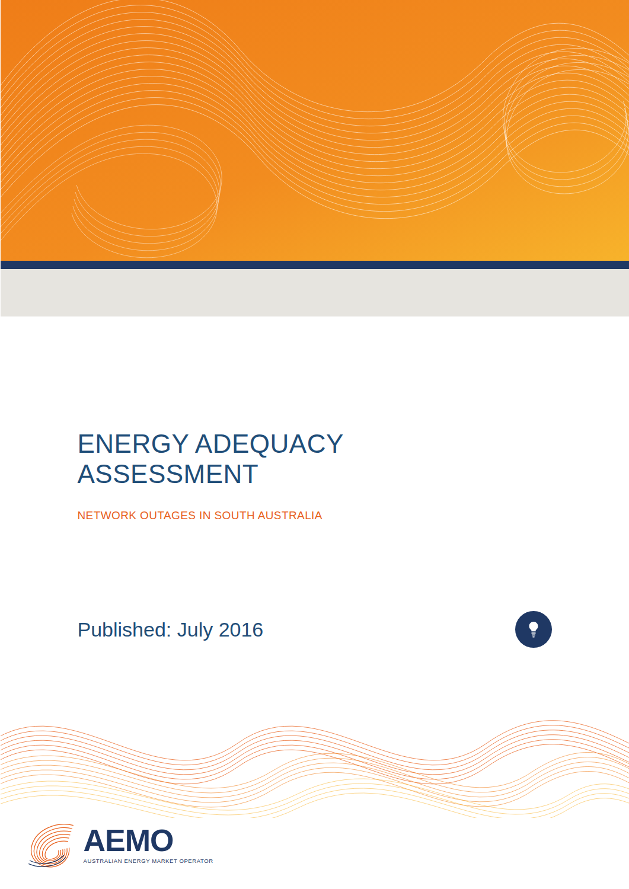Energy Adequacy
Assessment
Network outages in South Australia
Published: July 2016
AEMO AUSTRALIAN ENERGY MARKET OPERATOR